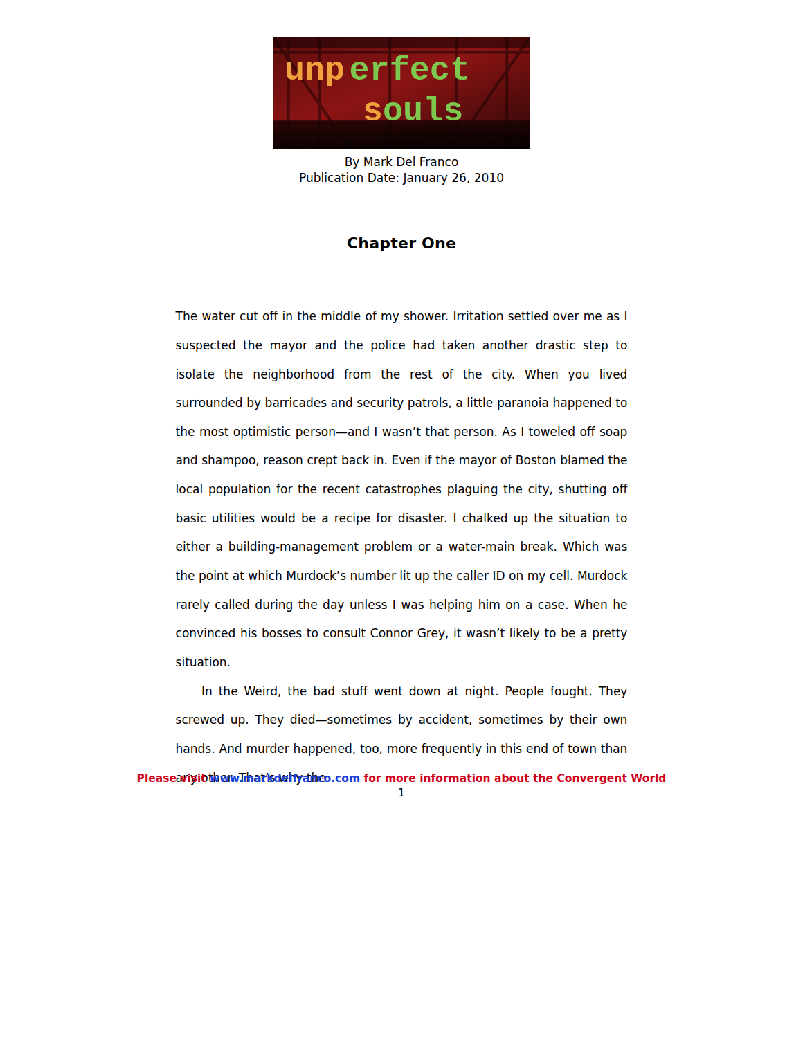unp erfect s ouls
By Mark Del Franco
Publication Date: January 26, 2010
Chapter One
The water cut off in the middle of my shower. Irritation settled over me as I suspected the mayor and the police had taken another drastic step to isolate the neighborhood from the rest of the city. When you lived surrounded by barricades and security patrols, a little paranoia happened to the most optimistic person—and I wasn’t that person. As I toweled off soap and shampoo, reason crept back in. Even if the mayor of Boston blamed the local population for the recent catastrophes plaguing the city, shutting off basic utilities would be a recipe for disaster. I chalked up the situation to either a building-management problem or a water-main break. Which was the point at which Murdock’s number lit up the caller ID on my cell. Murdock rarely called during the day unless I was helping him on a case. When he convinced his bosses to consult Connor Grey, it wasn’t likely to be a pretty situation.
In the Weird, the bad stuff went down at night. People fought. They screwed up. They died—sometimes by accident, sometimes by their own hands. And murder happened, too, more frequently in this end of town than any other. That’s why the
Please visit www.markdelfranco.com for more information about the Convergent World
1